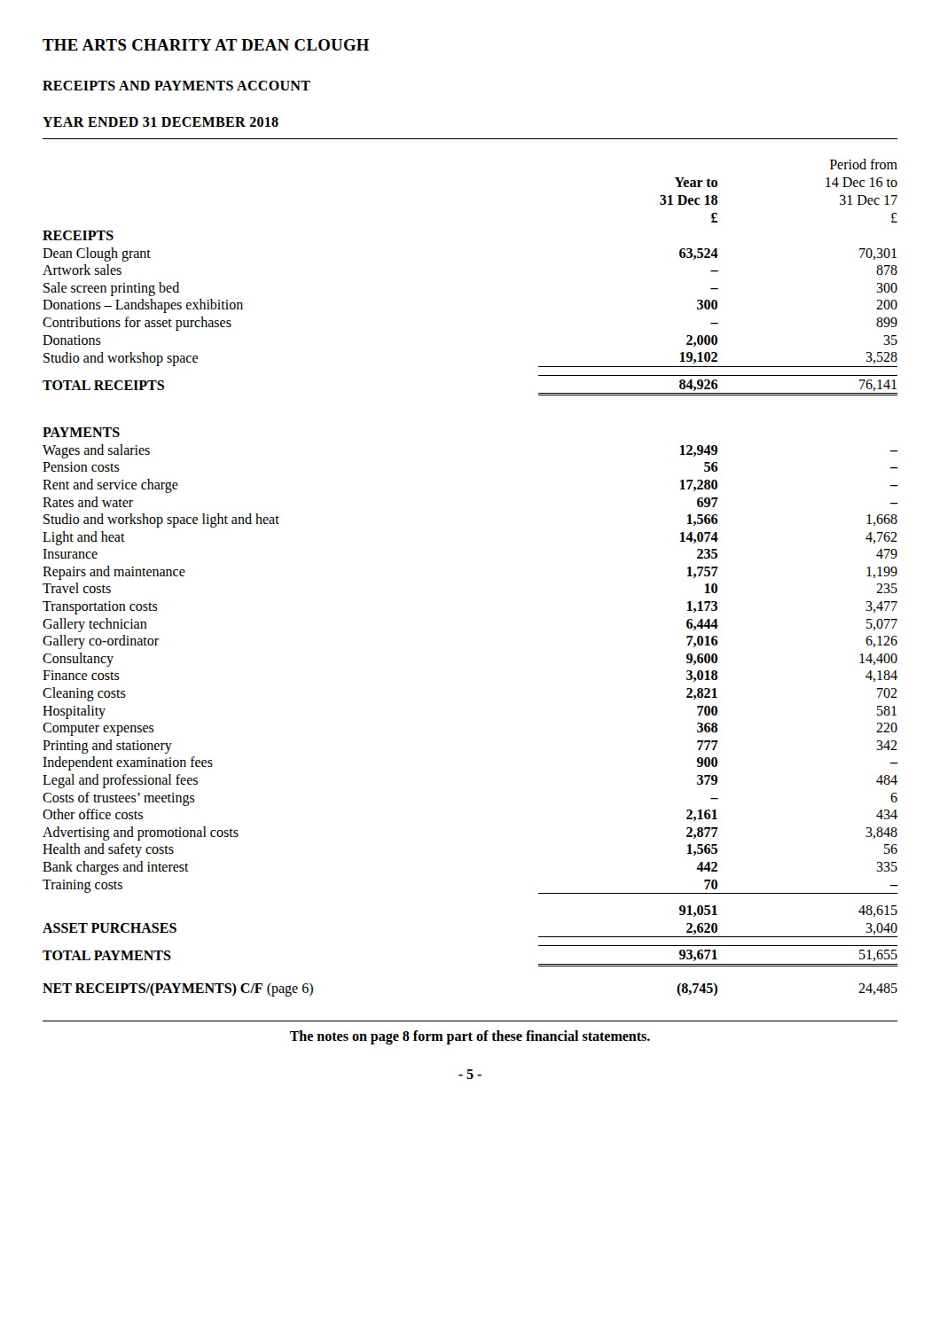THE ARTS CHARITY AT DEAN CLOUGH
RECEIPTS AND PAYMENTS ACCOUNT
YEAR ENDED 31 DECEMBER 2018
| | | Period from |
| | Year to | 14 Dec 16 to |
| | 31 Dec 18 | 31 Dec 17 |
| | £ | £ |
| RECEIPTS | | |
| Dean Clough grant | 63,524 | 70,301 |
| Artwork sales | – | 878 |
| Sale screen printing bed | – | 300 |
| Donations – Landshapes exhibition | 300 | 200 |
| Contributions for asset purchases | – | 899 |
| Donations | 2,000 | 35 |
| Studio and workshop space | 19,102 | 3,528 |
| TOTAL RECEIPTS | 84,926 | 76,141 |
| PAYMENTS | | |
| Wages and salaries | 12,949 | – |
| Pension costs | 56 | – |
| Rent and service charge | 17,280 | – |
| Rates and water | 697 | – |
| Studio and workshop space light and heat | 1,566 | 1,668 |
| Light and heat | 14,074 | 4,762 |
| Insurance | 235 | 479 |
| Repairs and maintenance | 1,757 | 1,199 |
| Travel costs | 10 | 235 |
| Transportation costs | 1,173 | 3,477 |
| Gallery technician | 6,444 | 5,077 |
| Gallery co-ordinator | 7,016 | 6,126 |
| Consultancy | 9,600 | 14,400 |
| Finance costs | 3,018 | 4,184 |
| Cleaning costs | 2,821 | 702 |
| Hospitality | 700 | 581 |
| Computer expenses | 368 | 220 |
| Printing and stationery | 777 | 342 |
| Independent examination fees | 900 | – |
| Legal and professional fees | 379 | 484 |
| Costs of trustees’ meetings | – | 6 |
| Other office costs | 2,161 | 434 |
| Advertising and promotional costs | 2,877 | 3,848 |
| Health and safety costs | 1,565 | 56 |
| Bank charges and interest | 442 | 335 |
| Training costs | 70 | – |
| | 91,051 | 48,615 |
| ASSET PURCHASES | 2,620 | 3,040 |
| TOTAL PAYMENTS | 93,671 | 51,655 |
| NET RECEIPTS/(PAYMENTS) C/F (page 6) | (8,745) | 24,485 |
The notes on page 8 form part of these financial statements.
- 5 -